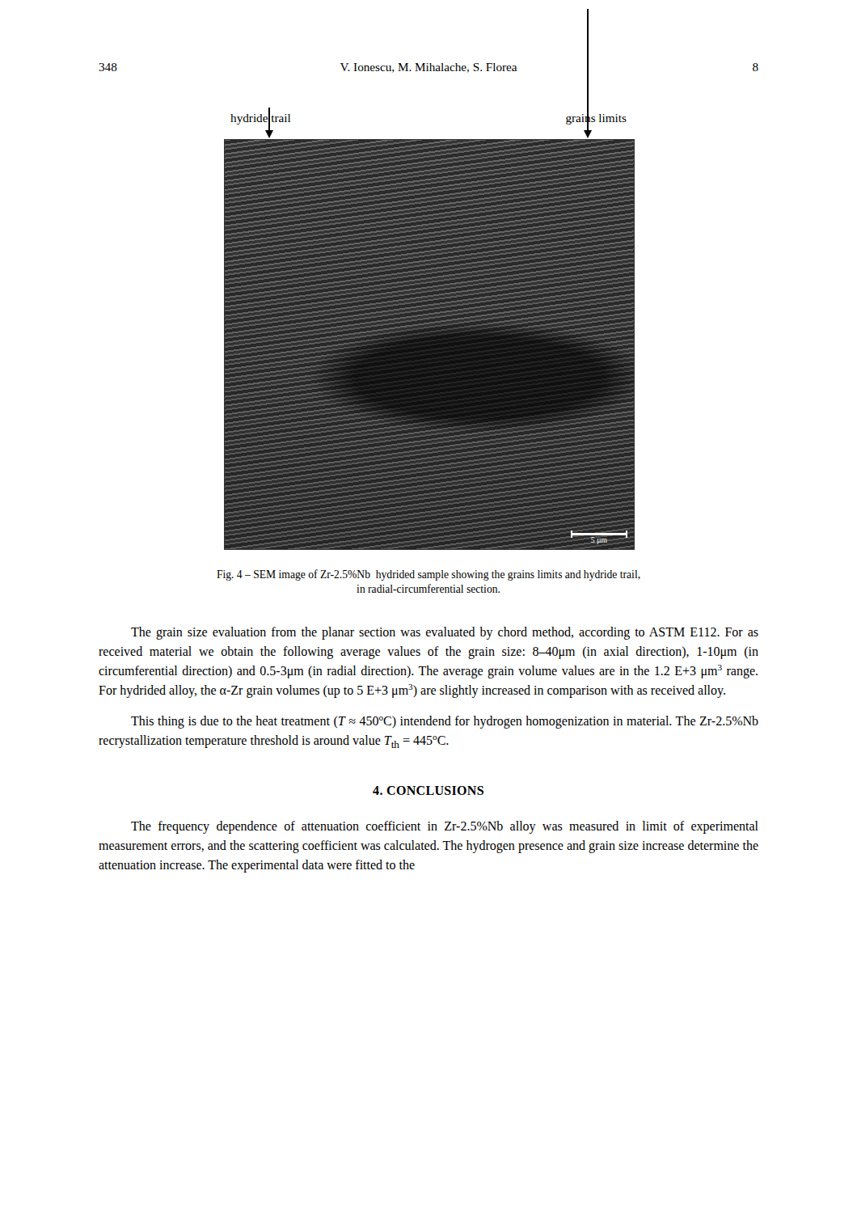348 V. Ionescu, M. Mihalache, S. Florea 8
hydride trail grains limits
5 µm
Fig. 4 – SEM image of Zr-2.5%Nb hydrided sample showing the grains limits and hydride trail,
in radial-circumferential section.
The grain size evaluation from the planar section was evaluated by chord method, according to ASTM E112. For as received material we obtain the following average values of the grain size: 8–40μm (in axial direction), 1-10μm (in circumferential direction) and 0.5-3μm (in radial direction). The average grain volume values are in the 1.2 E+3 μm3 range. For hydrided alloy, the α-Zr grain volumes (up to 5 E+3 μm3) are slightly increased in comparison with as received alloy.
This thing is due to the heat treatment (T ≈ 450oC) intendend for hydrogen homogenization in material. The Zr-2.5%Nb recrystallization temperature threshold is around value Tth = 445oC.
4. CONCLUSIONS
The frequency dependence of attenuation coefficient in Zr-2.5%Nb alloy was measured in limit of experimental measurement errors, and the scattering coefficient was calculated. The hydrogen presence and grain size increase determine the attenuation increase. The experimental data were fitted to the